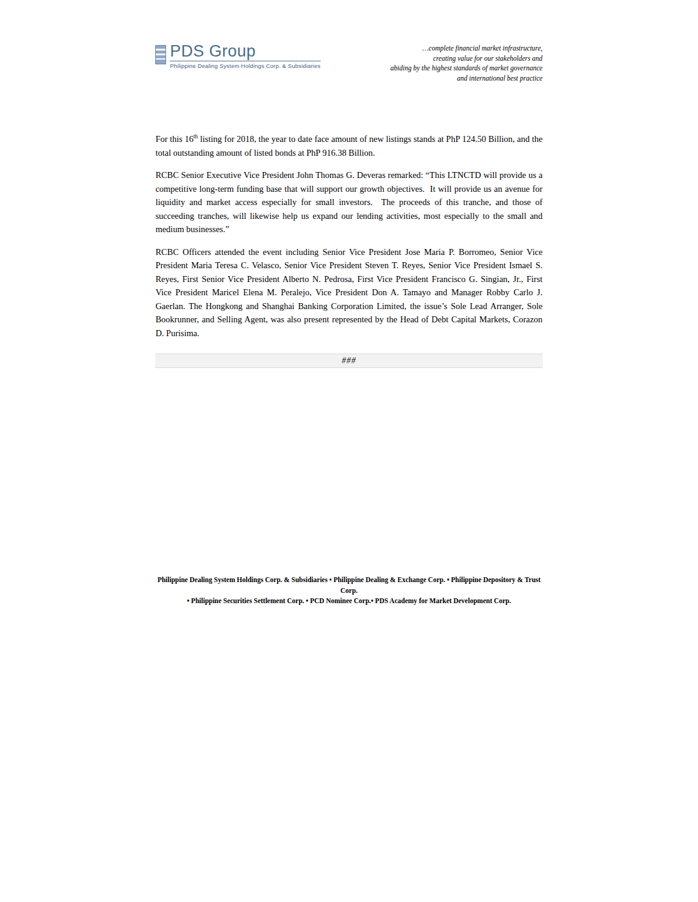PDS Group
Philippine Dealing System Holdings Corp. & Subsidiaries
…complete financial market infrastructure,
creating value for our stakeholders and
abiding by the highest standards of market governance
and international best practice
For this 16th listing for 2018, the year to date face amount of new listings stands at PhP 124.50 Billion, and the total outstanding amount of listed bonds at PhP 916.38 Billion.
RCBC Senior Executive Vice President John Thomas G. Deveras remarked: “This LTNCTD will provide us a competitive long-term funding base that will support our growth objectives. It will provide us an avenue for liquidity and market access especially for small investors. The proceeds of this tranche, and those of succeeding tranches, will likewise help us expand our lending activities, most especially to the small and medium businesses.”
RCBC Officers attended the event including Senior Vice President Jose Maria P. Borromeo, Senior Vice President Maria Teresa C. Velasco, Senior Vice President Steven T. Reyes, Senior Vice President Ismael S. Reyes, First Senior Vice President Alberto N. Pedrosa, First Vice President Francisco G. Singian, Jr., First Vice President Maricel Elena M. Peralejo, Vice President Don A. Tamayo and Manager Robby Carlo J. Gaerlan. The Hongkong and Shanghai Banking Corporation Limited, the issue’s Sole Lead Arranger, Sole Bookrunner, and Selling Agent, was also present represented by the Head of Debt Capital Markets, Corazon D. Purisima.
###
Philippine Dealing System Holdings Corp. & Subsidiaries • Philippine Dealing & Exchange Corp. • Philippine Depository & Trust Corp.
• Philippine Securities Settlement Corp. • PCD Nominee Corp.• PDS Academy for Market Development Corp.